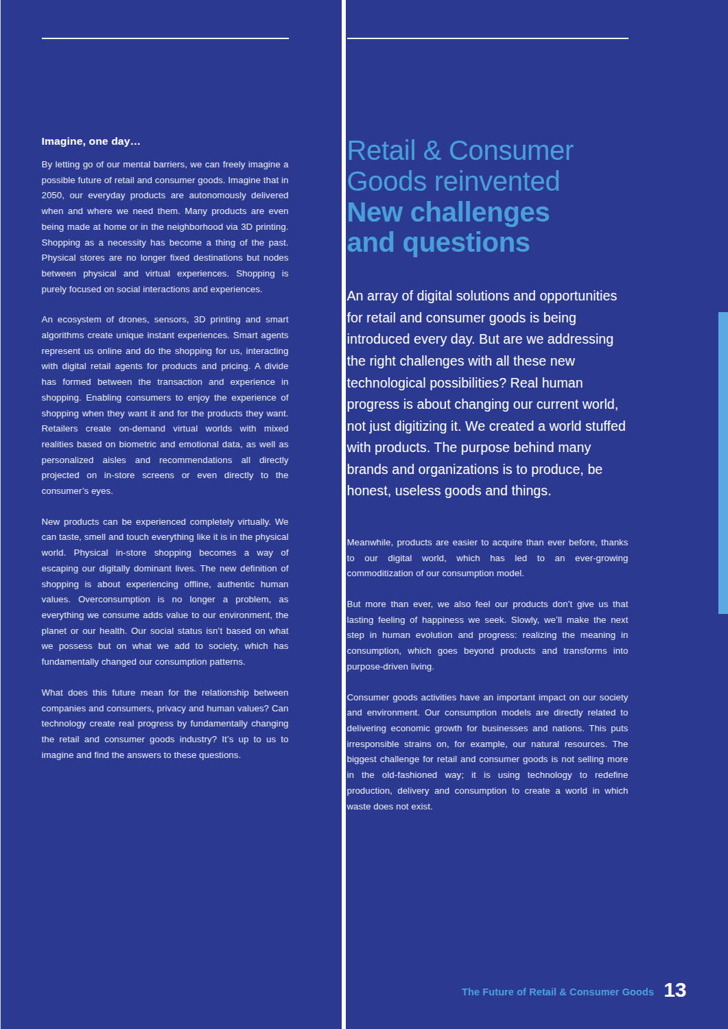Imagine, one day…
By letting go of our mental barriers, we can freely imagine a possible future of retail and consumer goods. Imagine that in 2050, our everyday products are autonomously delivered when and where we need them. Many products are even being made at home or in the neighborhood via 3D printing. Shopping as a necessity has become a thing of the past. Physical stores are no longer fixed destinations but nodes between physical and virtual experiences. Shopping is purely focused on social interactions and experiences.
An ecosystem of drones, sensors, 3D printing and smart algorithms create unique instant experiences. Smart agents represent us online and do the shopping for us, interacting with digital retail agents for products and pricing. A divide has formed between the transaction and experience in shopping. Enabling consumers to enjoy the experience of shopping when they want it and for the products they want. Retailers create on-demand virtual worlds with mixed realities based on biometric and emotional data, as well as personalized aisles and recommendations all directly projected on in-store screens or even directly to the consumer’s eyes.
New products can be experienced completely virtually. We can taste, smell and touch everything like it is in the physical world. Physical in-store shopping becomes a way of escaping our digitally dominant lives. The new definition of shopping is about experiencing offline, authentic human values. Overconsumption is no longer a problem, as everything we consume adds value to our environment, the planet or our health. Our social status isn’t based on what we possess but on what we add to society, which has fundamentally changed our consumption patterns.
What does this future mean for the relationship between companies and consumers, privacy and human values? Can technology create real progress by fundamentally changing the retail and consumer goods industry? It’s up to us to imagine and find the answers to these questions.
Retail & Consumer Goods reinvented New challenges and questions
An array of digital solutions and opportunities for retail and consumer goods is being introduced every day. But are we addressing the right challenges with all these new technological possibilities? Real human progress is about changing our current world, not just digitizing it. We created a world stuffed with products. The purpose behind many brands and organizations is to produce, be honest, useless goods and things.
Meanwhile, products are easier to acquire than ever before, thanks to our digital world, which has led to an ever-growing commoditization of our consumption model.
But more than ever, we also feel our products don’t give us that lasting feeling of happiness we seek. Slowly, we’ll make the next step in human evolution and progress: realizing the meaning in consumption, which goes beyond products and transforms into purpose-driven living.
Consumer goods activities have an important impact on our society and environment. Our consumption models are directly related to delivering economic growth for businesses and nations. This puts irresponsible strains on, for example, our natural resources. The biggest challenge for retail and consumer goods is not selling more in the old-fashioned way; it is using technology to redefine production, delivery and consumption to create a world in which waste does not exist.
The Future of Retail & Consumer Goods 13